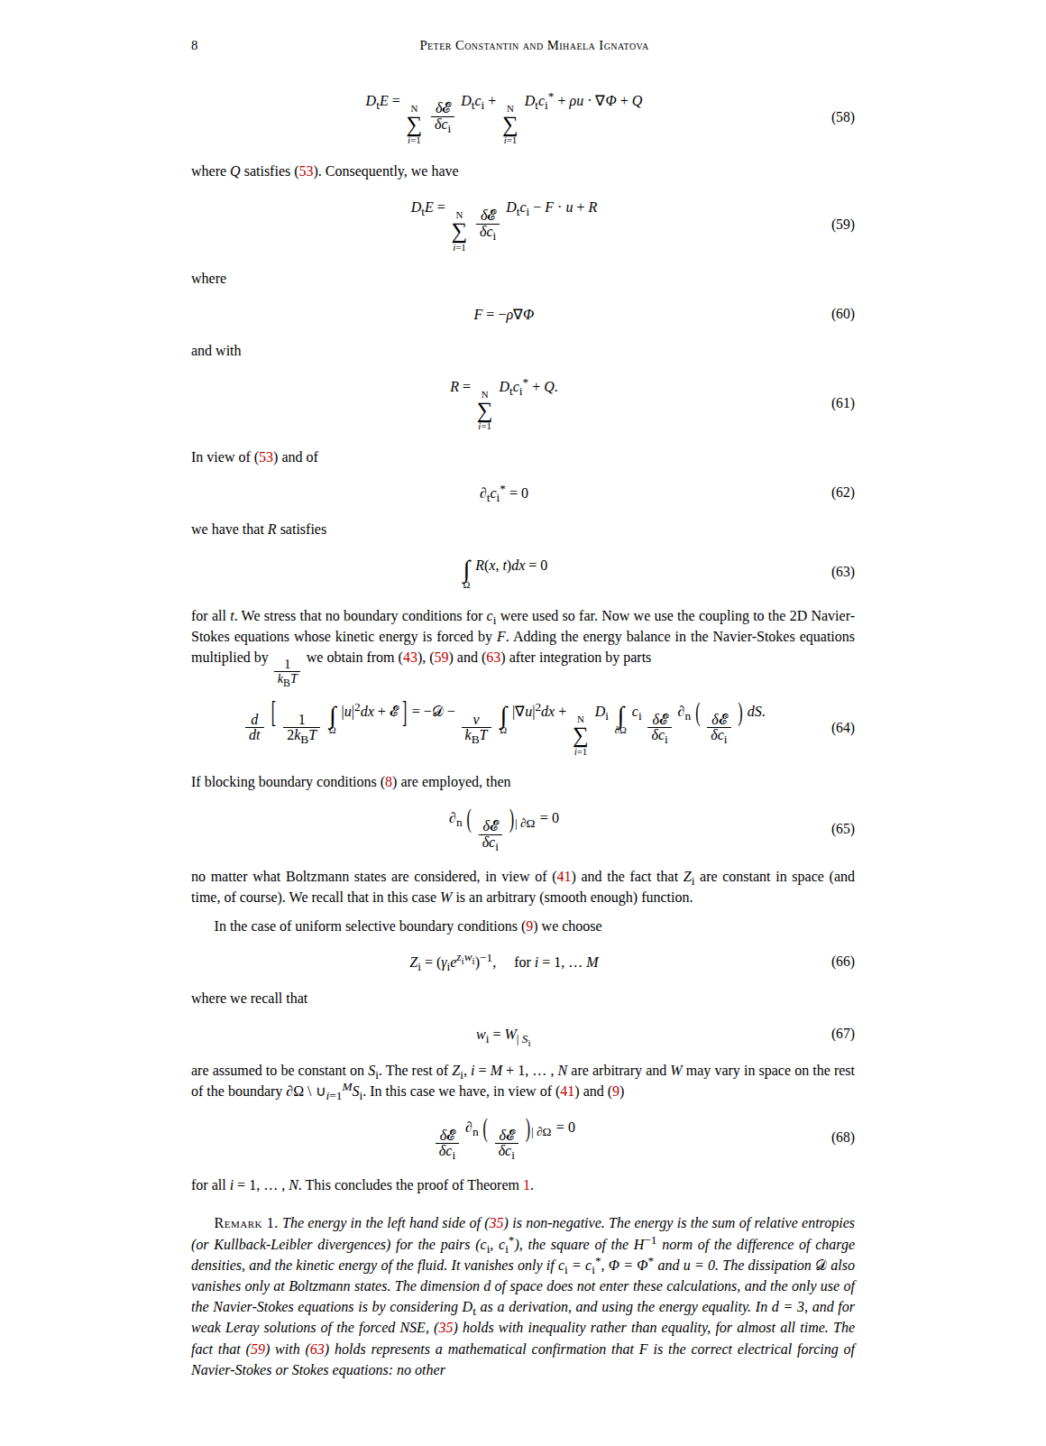8 Peter Constantin and Mihaela Ignatova
DtE = N∑i=1 δ𝓔 δci Dtci + N∑i=1 Dtci* + ρu · ∇Φ + Q
(58)
where Q satisfies (53). Consequently, we have
DtE = N∑i=1 δ𝓔 δci Dtci − F · u + R
(59)
where
F = −ρ∇Φ
(60)
and with
R = N∑i=1 Dtci* + Q.
(61)
In view of (53) and of
∂tci* = 0
(62)
we have that R satisfies
∫Ω R(x, t)dx = 0
(63)
for all t. We stress that no boundary conditions for ci were used so far. Now we use the coupling to the 2D Navier-Stokes equations whose kinetic energy is forced by F. Adding the energy balance in the Navier-Stokes equations multiplied by 1 kBT we obtain from (43), (59) and (63) after integration by parts
ddt [ 12kBT ∫Ω |u|2dx + 𝓔 ] = −𝒟 − νkBT ∫Ω |∇u|2dx + N∑i=1 Di ∫∂Ω ci δ𝓔 δci ∂n ( δ𝓔 δci ) dS.
(64)
If blocking boundary conditions (8) are employed, then
∂n ( δ𝓔 δci )| ∂Ω = 0
(65)
no matter what Boltzmann states are considered, in view of (41) and the fact that Zi are constant in space (and time, of course). We recall that in this case W is an arbitrary (smooth enough) function.
In the case of uniform selective boundary conditions (9) we choose
Zi = (γieziwi)−1, for i = 1, … M
(66)
where we recall that
wi = W| Si
(67)
are assumed to be constant on Si. The rest of Zi, i = M + 1, … , N are arbitrary and W may vary in space on the rest of the boundary ∂Ω \ ∪i=1MSi. In this case we have, in view of (41) and (9)
δ𝓔 δci ∂n ( δ𝓔 δci )| ∂Ω = 0
(68)
for all i = 1, … , N. This concludes the proof of Theorem 1.
Remark 1. The energy in the left hand side of (35) is non-negative. The energy is the sum of relative entropies (or Kullback-Leibler divergences) for the pairs (ci, ci*), the square of the H−1 norm of the difference of charge densities, and the kinetic energy of the fluid. It vanishes only if ci = ci*, Φ = Φ* and u = 0. The dissipation 𝒟 also vanishes only at Boltzmann states. The dimension d of space does not enter these calculations, and the only use of the Navier-Stokes equations is by considering Dt as a derivation, and using the energy equality. In d = 3, and for weak Leray solutions of the forced NSE, (35) holds with inequality rather than equality, for almost all time. The fact that (59) with (63) holds represents a mathematical confirmation that F is the correct electrical forcing of Navier-Stokes or Stokes equations: no other